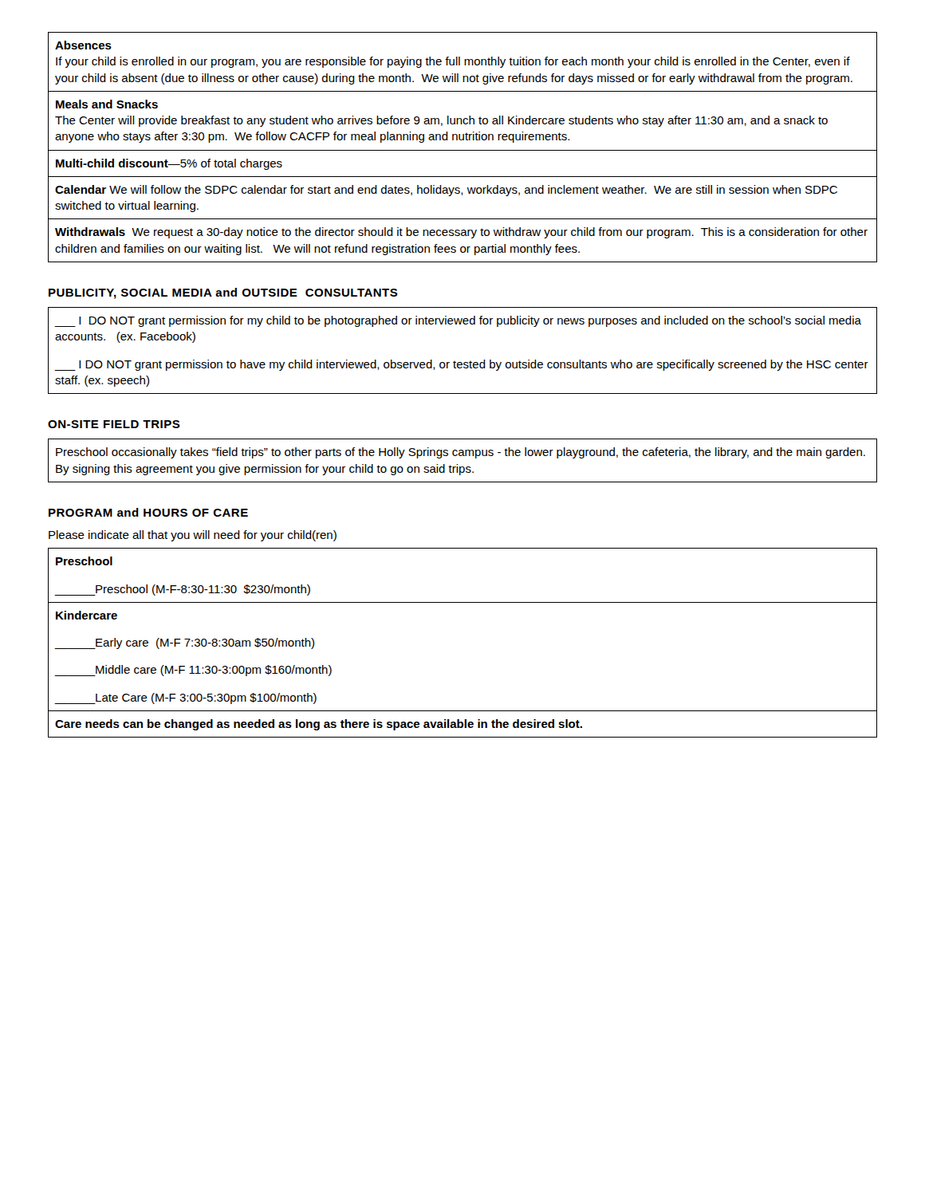| Absences If your child is enrolled in our program, you are responsible for paying the full monthly tuition for each month your child is enrolled in the Center, even if your child is absent (due to illness or other cause) during the month. We will not give refunds for days missed or for early withdrawal from the program. |
| Meals and Snacks The Center will provide breakfast to any student who arrives before 9 am, lunch to all Kindercare students who stay after 11:30 am, and a snack to anyone who stays after 3:30 pm. We follow CACFP for meal planning and nutrition requirements. |
| Multi-child discount —5% of total charges |
| Calendar We will follow the SDPC calendar for start and end dates, holidays, workdays, and inclement weather. We are still in session when SDPC switched to virtual learning. |
| Withdrawals We request a 30-day notice to the director should it be necessary to withdraw your child from our program. This is a consideration for other children and families on our waiting list. We will not refund registration fees or partial monthly fees. |
PUBLICITY, SOCIAL MEDIA and OUTSIDE CONSULTANTS
| ___ I DO NOT grant permission for my child to be photographed or interviewed for publicity or news purposes and included on the school’s social media accounts. (ex. Facebook) ___ I DO NOT grant permission to have my child interviewed, observed, or tested by outside consultants who are specifically screened by the HSC center staff. (ex. speech) |
ON-SITE FIELD TRIPS
| Preschool occasionally takes “field trips” to other parts of the Holly Springs campus - the lower playground, the cafeteria, the library, and the main garden. By signing this agreement you give permission for your child to go on said trips. |
PROGRAM and HOURS OF CARE
Please indicate all that you will need for your child(ren)
| Preschool ______Preschool (M-F-8:30-11:30 $230/month) |
| Kindercare ______Early care (M-F 7:30-8:30am $50/month) ______Middle care (M-F 11:30-3:00pm $160/month) ______Late Care (M-F 3:00-5:30pm $100/month) |
| Care needs can be changed as needed as long as there is space available in the desired slot. |